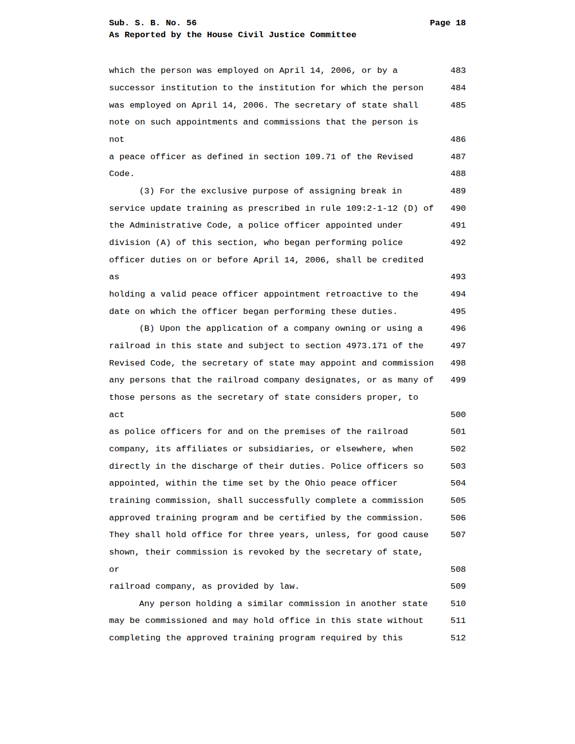Sub. S. B. No. 56
As Reported by the House Civil Justice Committee
Page 18
which the person was employed on April 14, 2006, or by a483
successor institution to the institution for which the person484
was employed on April 14, 2006. The secretary of state shall485
note on such appointments and commissions that the person is not486
a peace officer as defined in section 109.71 of the Revised487
Code.488
(3) For the exclusive purpose of assigning break in489
service update training as prescribed in rule 109:2-1-12 (D) of490
the Administrative Code, a police officer appointed under491
division (A) of this section, who began performing police492
officer duties on or before April 14, 2006, shall be credited as493
holding a valid peace officer appointment retroactive to the494
date on which the officer began performing these duties.495
(B) Upon the application of a company owning or using a496
railroad in this state and subject to section 4973.171 of the497
Revised Code, the secretary of state may appoint and commission498
any persons that the railroad company designates, or as many of499
those persons as the secretary of state considers proper, to act500
as police officers for and on the premises of the railroad501
company, its affiliates or subsidiaries, or elsewhere, when502
directly in the discharge of their duties. Police officers so503
appointed, within the time set by the Ohio peace officer504
training commission, shall successfully complete a commission505
approved training program and be certified by the commission.506
They shall hold office for three years, unless, for good cause507
shown, their commission is revoked by the secretary of state, or508
railroad company, as provided by law.509
Any person holding a similar commission in another state510
may be commissioned and may hold office in this state without511
completing the approved training program required by this512